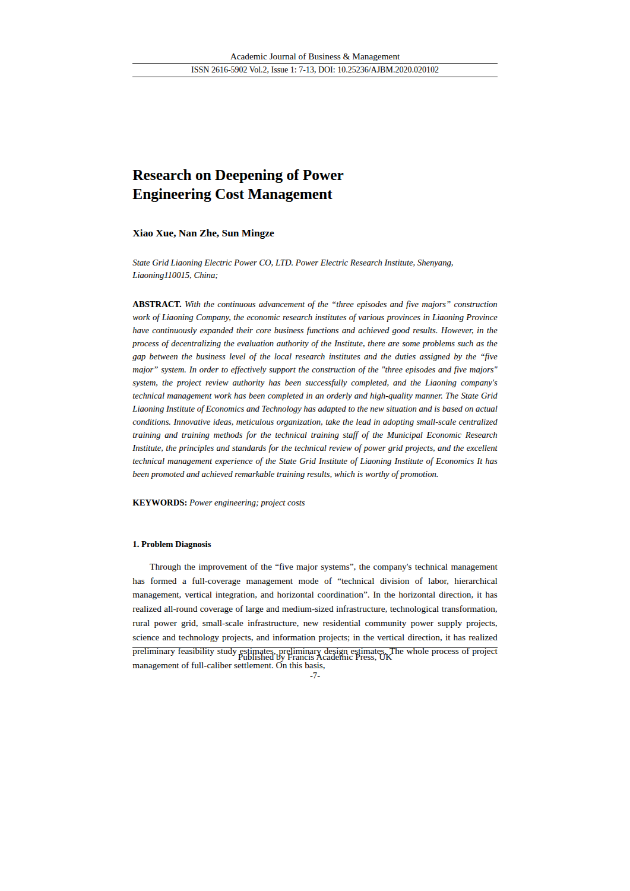Academic Journal of Business & Management
ISSN 2616-5902 Vol.2, Issue 1: 7-13, DOI: 10.25236/AJBM.2020.020102
Research on Deepening of Power
Engineering Cost Management
Xiao Xue, Nan Zhe, Sun Mingze
State Grid Liaoning Electric Power CO, LTD. Power Electric Research Institute, Shenyang, Liaoning110015, China;
ABSTRACT. With the continuous advancement of the “three episodes and five majors” construction work of Liaoning Company, the economic research institutes of various provinces in Liaoning Province have continuously expanded their core business functions and achieved good results. However, in the process of decentralizing the evaluation authority of the Institute, there are some problems such as the gap between the business level of the local research institutes and the duties assigned by the “five major” system. In order to effectively support the construction of the "three episodes and five majors" system, the project review authority has been successfully completed, and the Liaoning company's technical management work has been completed in an orderly and high-quality manner. The State Grid Liaoning Institute of Economics and Technology has adapted to the new situation and is based on actual conditions. Innovative ideas, meticulous organization, take the lead in adopting small-scale centralized training and training methods for the technical training staff of the Municipal Economic Research Institute, the principles and standards for the technical review of power grid projects, and the excellent technical management experience of the State Grid Institute of Liaoning Institute of Economics It has been promoted and achieved remarkable training results, which is worthy of promotion.
KEYWORDS: Power engineering; project costs
1. Problem Diagnosis
Through the improvement of the “five major systems”, the company's technical management has formed a full-coverage management mode of “technical division of labor, hierarchical management, vertical integration, and horizontal coordination”. In the horizontal direction, it has realized all-round coverage of large and medium-sized infrastructure, technological transformation, rural power grid, small-scale infrastructure, new residential community power supply projects, science and technology projects, and information projects; in the vertical direction, it has realized preliminary feasibility study estimates, preliminary design estimates, The whole process of project management of full-caliber settlement. On this basis,
Published by Francis Academic Press, UK
-7-